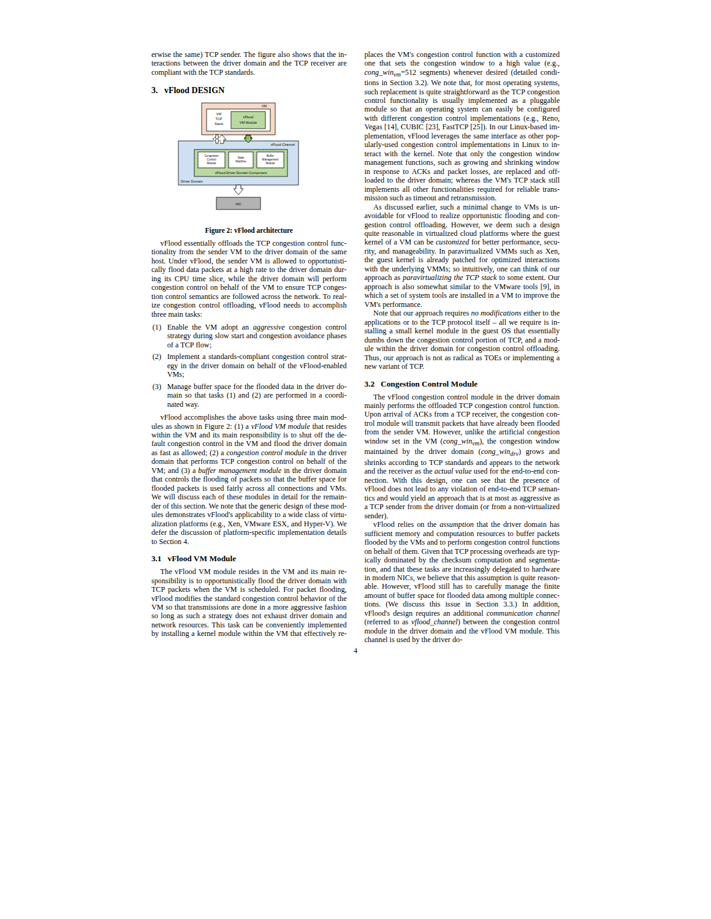erwise the same) TCP sender. The figure also shows that the interactions between the driver domain and the TCP receiver are compliant with the TCP standards.
3. vFlood DESIGN
VM VM TCP Stack vFlood VM Module Driver Domain vFlood Channel vFlood Driver Domain Component Congestion Control Module State Machine Buffer Management Module NIC
Figure 2: vFlood architecture
vFlood essentially offloads the TCP congestion control functionality from the sender VM to the driver domain of the same host. Under vFlood, the sender VM is allowed to opportunistically flood data packets at a high rate to the driver domain during its CPU time slice, while the driver domain will perform congestion control on behalf of the VM to ensure TCP congestion control semantics are followed across the network. To realize congestion control offloading, vFlood needs to accomplish three main tasks:
Enable the VM adopt an aggressive congestion control strategy during slow start and congestion avoidance phases of a TCP flow;
Implement a standards-compliant congestion control strategy in the driver domain on behalf of the vFlood-enabled VMs;
Manage buffer space for the flooded data in the driver domain so that tasks (1) and (2) are performed in a coordinated way.
vFlood accomplishes the above tasks using three main modules as shown in Figure 2: (1) a vFlood VM module that resides within the VM and its main responsibility is to shut off the default congestion control in the VM and flood the driver domain as fast as allowed; (2) a congestion control module in the driver domain that performs TCP congestion control on behalf of the VM; and (3) a buffer management module in the driver domain that controls the flooding of packets so that the buffer space for flooded packets is used fairly across all connections and VMs. We will discuss each of these modules in detail for the remainder of this section. We note that the generic design of these modules demonstrates vFlood's applicability to a wide class of virtualization platforms (e.g., Xen, VMware ESX, and Hyper-V). We defer the discussion of platform-specific implementation details to Section 4.
3.1 vFlood VM Module
The vFlood VM module resides in the VM and its main responsibility is to opportunistically flood the driver domain with TCP packets when the VM is scheduled. For packet flooding, vFlood modifies the standard congestion control behavior of the VM so that transmissions are done in a more aggressive fashion so long as such a strategy does not exhaust driver domain and network resources. This task can be conveniently implemented by installing a kernel module within the VM that effectively replaces the VM's congestion control function with a customized one that sets the congestion window to a high value (e.g., cong_winvm=512 segments) whenever desired (detailed conditions in Section 3.2). We note that, for most operating systems, such replacement is quite straightforward as the TCP congestion control functionality is usually implemented as a pluggable module so that an operating system can easily be configured with different congestion control implementations (e.g., Reno, Vegas [14], CUBIC [23], FastTCP [25]). In our Linux-based implementation, vFlood leverages the same interface as other popularly-used congestion control implementations in Linux to interact with the kernel. Note that only the congestion window management functions, such as growing and shrinking window in response to ACKs and packet losses, are replaced and offloaded to the driver domain; whereas the VM's TCP stack still implements all other functionalities required for reliable transmission such as timeout and retransmission.
As discussed earlier, such a minimal change to VMs is unavoidable for vFlood to realize opportunistic flooding and congestion control offloading. However, we deem such a design quite reasonable in virtualized cloud platforms where the guest kernel of a VM can be customized for better performance, security, and manageability. In paravirtualized VMMs such as Xen, the guest kernel is already patched for optimized interactions with the underlying VMMs; so intuitively, one can think of our approach as paravirtualizing the TCP stack to some extent. Our approach is also somewhat similar to the VMware tools [9], in which a set of system tools are installed in a VM to improve the VM's performance.
Note that our approach requires no modifications either to the applications or to the TCP protocol itself – all we require is installing a small kernel module in the guest OS that essentially dumbs down the congestion control portion of TCP, and a module within the driver domain for congestion control offloading. Thus, our approach is not as radical as TOEs or implementing a new variant of TCP.
3.2 Congestion Control Module
The vFlood congestion control module in the driver domain mainly performs the offloaded TCP congestion control function. Upon arrival of ACKs from a TCP receiver, the congestion control module will transmit packets that have already been flooded from the sender VM. However, unlike the artificial congestion window set in the VM (cong_winvm), the congestion window maintained by the driver domain (cong_windrv) grows and shrinks according to TCP standards and appears to the network and the receiver as the actual value used for the end-to-end connection. With this design, one can see that the presence of vFlood does not lead to any violation of end-to-end TCP semantics and would yield an approach that is at most as aggressive as a TCP sender from the driver domain (or from a non-virtualized sender).
vFlood relies on the assumption that the driver domain has sufficient memory and computation resources to buffer packets flooded by the VMs and to perform congestion control functions on behalf of them. Given that TCP processing overheads are typically dominated by the checksum computation and segmentation, and that these tasks are increasingly delegated to hardware in modern NICs, we believe that this assumption is quite reasonable. However, vFlood still has to carefully manage the finite amount of buffer space for flooded data among multiple connections. (We discuss this issue in Section 3.3.) In addition, vFlood's design requires an additional communication channel (referred to as vflood_channel) between the congestion control module in the driver domain and the vFlood VM module. This channel is used by the driver do-
4